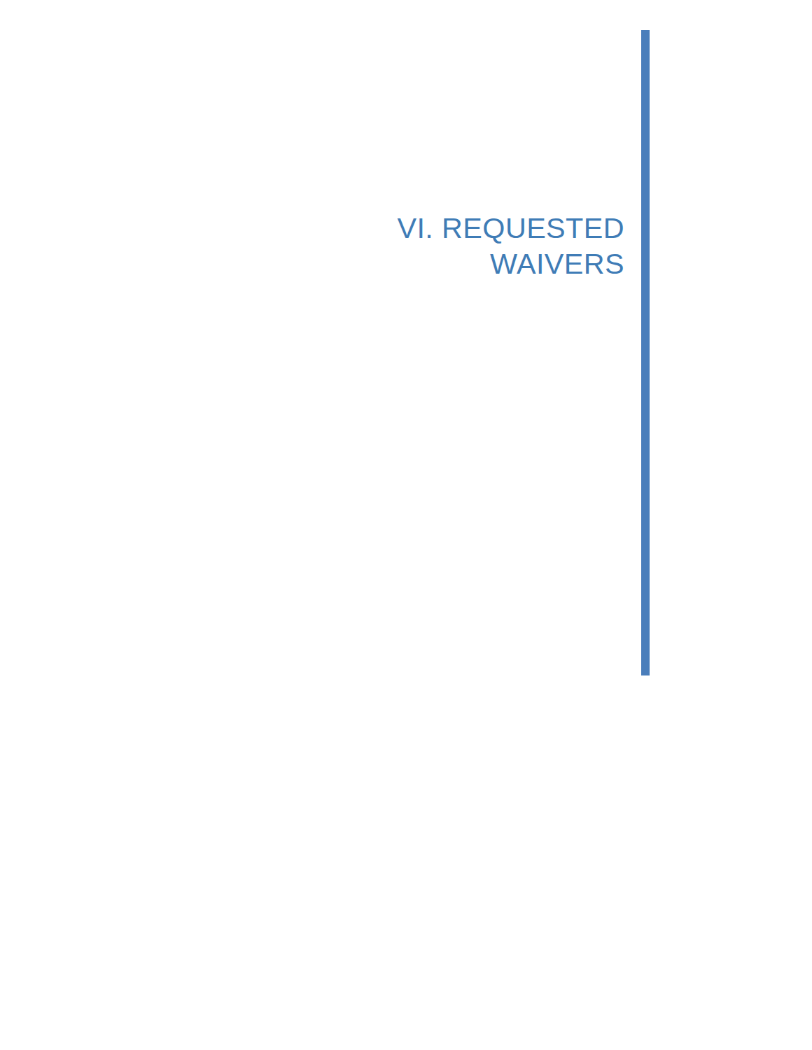VI. REQUESTED WAIVERS